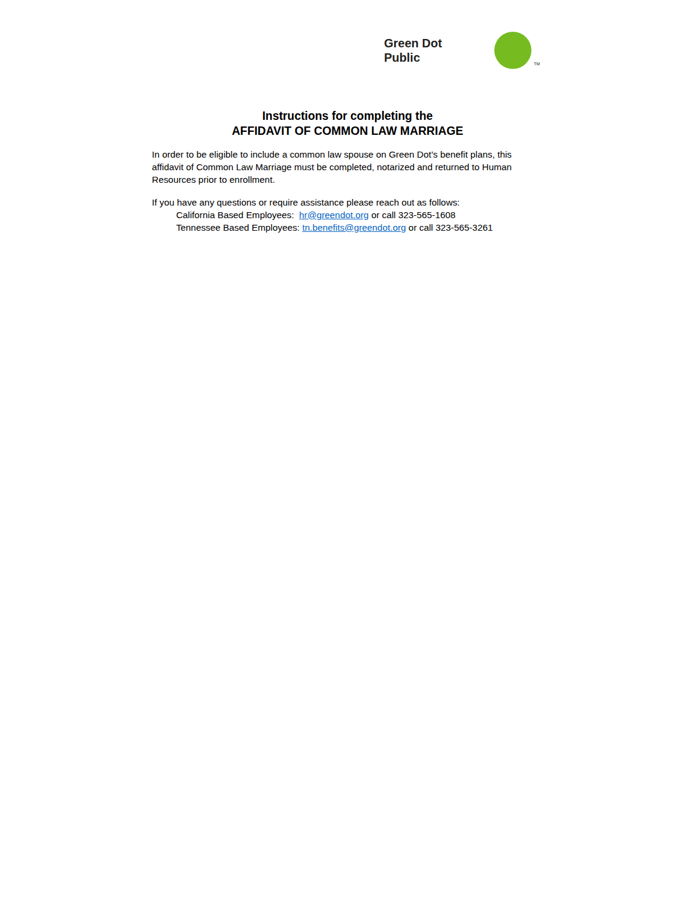Instructions for completing theAFFIDAVIT OF COMMON LAW MARRIAGE
In order to be eligible to include a common law spouse on Green Dot’s benefit plans, this affidavit of Common Law Marriage must be completed, notarized and returned to Human Resources prior to enrollment.
If you have any questions or require assistance please reach out as follows:
California Based Employees: hr@greendot.org or call 323-565-1608
Tennessee Based Employees: tn.benefits@greendot.org or call 323-565-3261